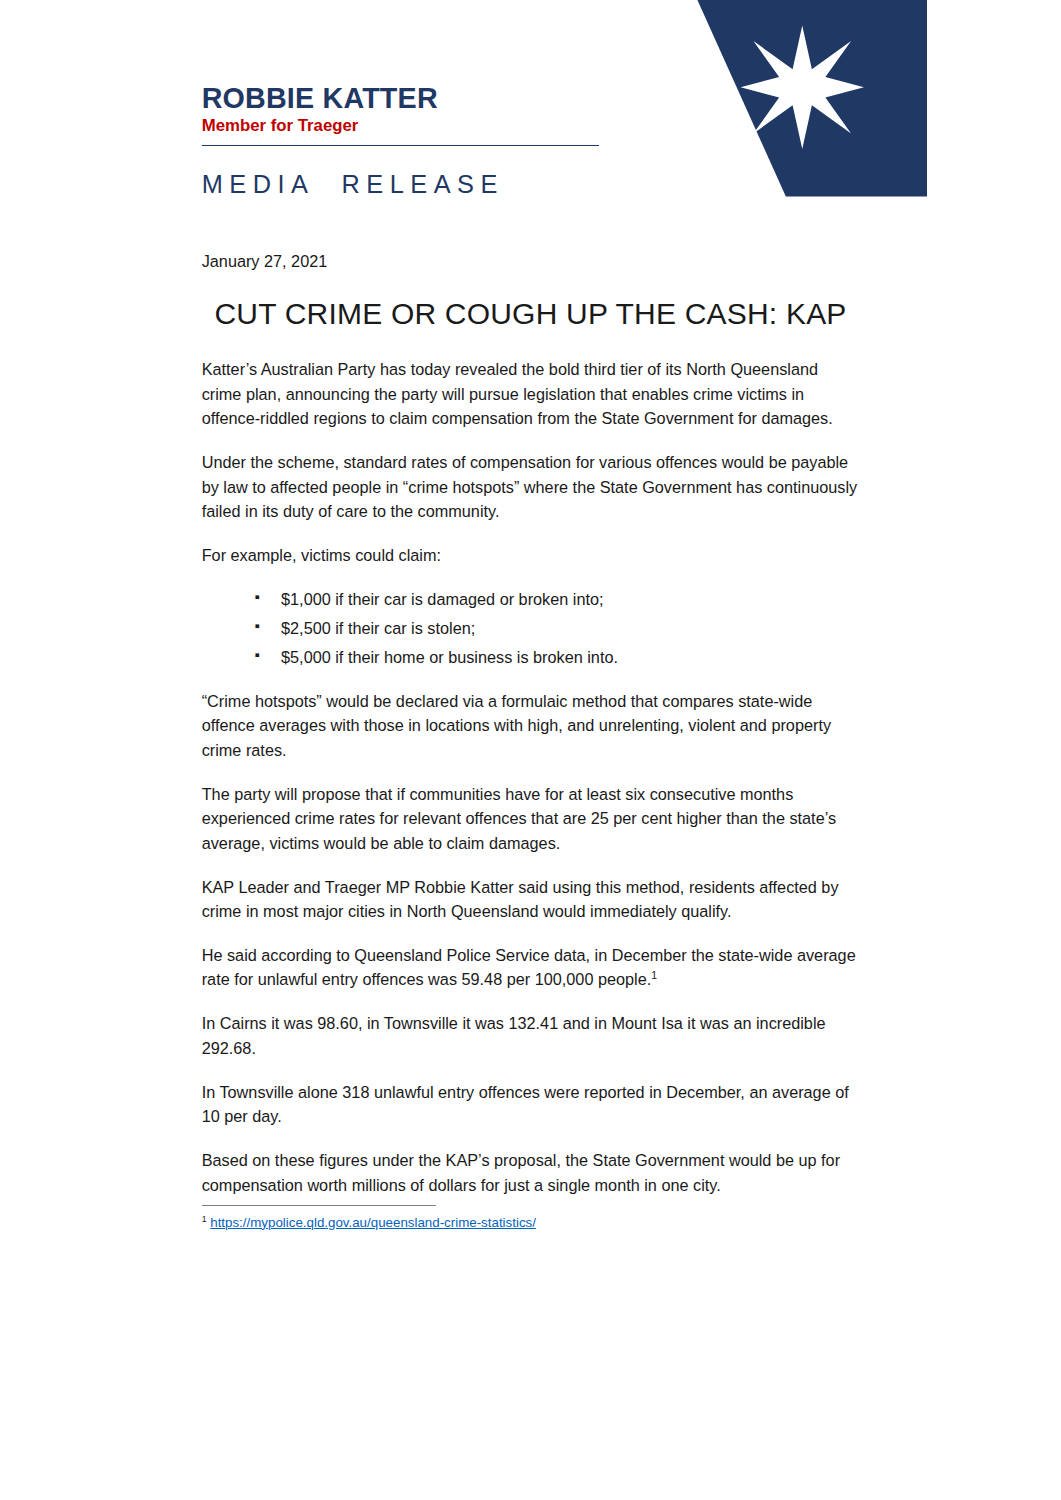ROBBIE KATTER
Member for Traeger
MEDIA RELEASE
January 27, 2021
CUT CRIME OR COUGH UP THE CASH: KAP
Katter’s Australian Party has today revealed the bold third tier of its North Queensland crime plan, announcing the party will pursue legislation that enables crime victims in offence-riddled regions to claim compensation from the State Government for damages.
Under the scheme, standard rates of compensation for various offences would be payable by law to affected people in “crime hotspots” where the State Government has continuously failed in its duty of care to the community.
For example, victims could claim:
$1,000 if their car is damaged or broken into;
$2,500 if their car is stolen;
$5,000 if their home or business is broken into.
“Crime hotspots” would be declared via a formulaic method that compares state-wide offence averages with those in locations with high, and unrelenting, violent and property crime rates.
The party will propose that if communities have for at least six consecutive months experienced crime rates for relevant offences that are 25 per cent higher than the state’s average, victims would be able to claim damages.
KAP Leader and Traeger MP Robbie Katter said using this method, residents affected by crime in most major cities in North Queensland would immediately qualify.
He said according to Queensland Police Service data, in December the state-wide average rate for unlawful entry offences was 59.48 per 100,000 people.1
In Cairns it was 98.60, in Townsville it was 132.41 and in Mount Isa it was an incredible 292.68.
In Townsville alone 318 unlawful entry offences were reported in December, an average of 10 per day.
Based on these figures under the KAP’s proposal, the State Government would be up for compensation worth millions of dollars for just a single month in one city.
1 https://mypolice.qld.gov.au/queensland-crime-statistics/